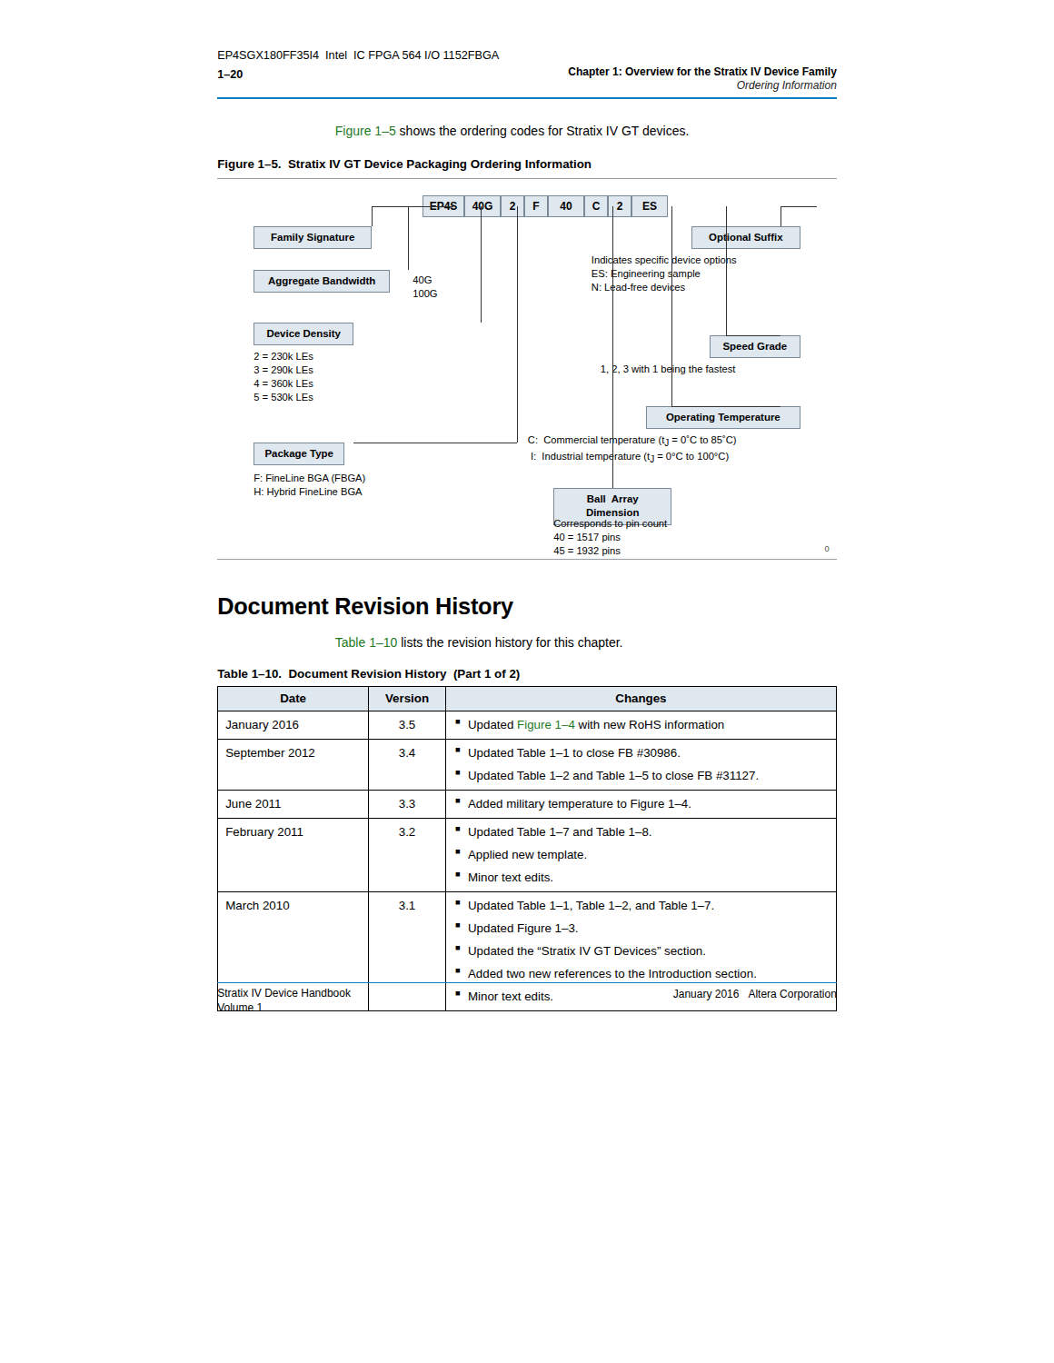EP4SGX180FF35I4 Intel IC FPGA 564 I/O 1152FBGA
1–20
Chapter 1: Overview for the Stratix IV Device Family
Ordering Information
Figure 1–5 shows the ordering codes for Stratix IV GT devices.
Figure 1–5. Stratix IV GT Device Packaging Ordering Information
EP4S
40G
2
F
40
C
2
ES
Family Signature
Aggregate Bandwidth
Device Density
Package Type
Optional Suffix
Speed Grade
Operating Temperature
Ball Array Dimension
40G
100G
2 = 230k LEs
3 = 290k LEs
4 = 360k LEs
5 = 530k LEs
F: FineLine BGA (FBGA)
H: Hybrid FineLine BGA
Indicates specific device options
ES: Engineering sample
N: Lead-free devices
1, 2, 3 with 1 being the fastest
C: Commercial temperature (tJ = 0˚C to 85˚C)
I: Industrial temperature (tJ = 0°C to 100°C)
Corresponds to pin count
40 = 1517 pins
45 = 1932 pins
0
Document Revision History
Table 1–10 lists the revision history for this chapter.
Table 1–10. Document Revision History (Part 1 of 2)
| Date | Version | Changes |
| --- | --- | --- |
| January 2016 | 3.5 | Updated Figure 1–4 with new RoHS information |
| September 2012 | 3.4 | Updated Table 1–1 to close FB #30986. Updated Table 1–2 and Table 1–5 to close FB #31127. |
| June 2011 | 3.3 | Added military temperature to Figure 1–4. |
| February 2011 | 3.2 | Updated Table 1–7 and Table 1–8. Applied new template. Minor text edits. |
| March 2010 | 3.1 | Updated Table 1–1, Table 1–2, and Table 1–7. Updated Figure 1–3. Updated the “Stratix IV GT Devices” section. Added two new references to the Introduction section. Minor text edits. |
Stratix IV Device Handbook
Volume 1
January 2016 Altera Corporation